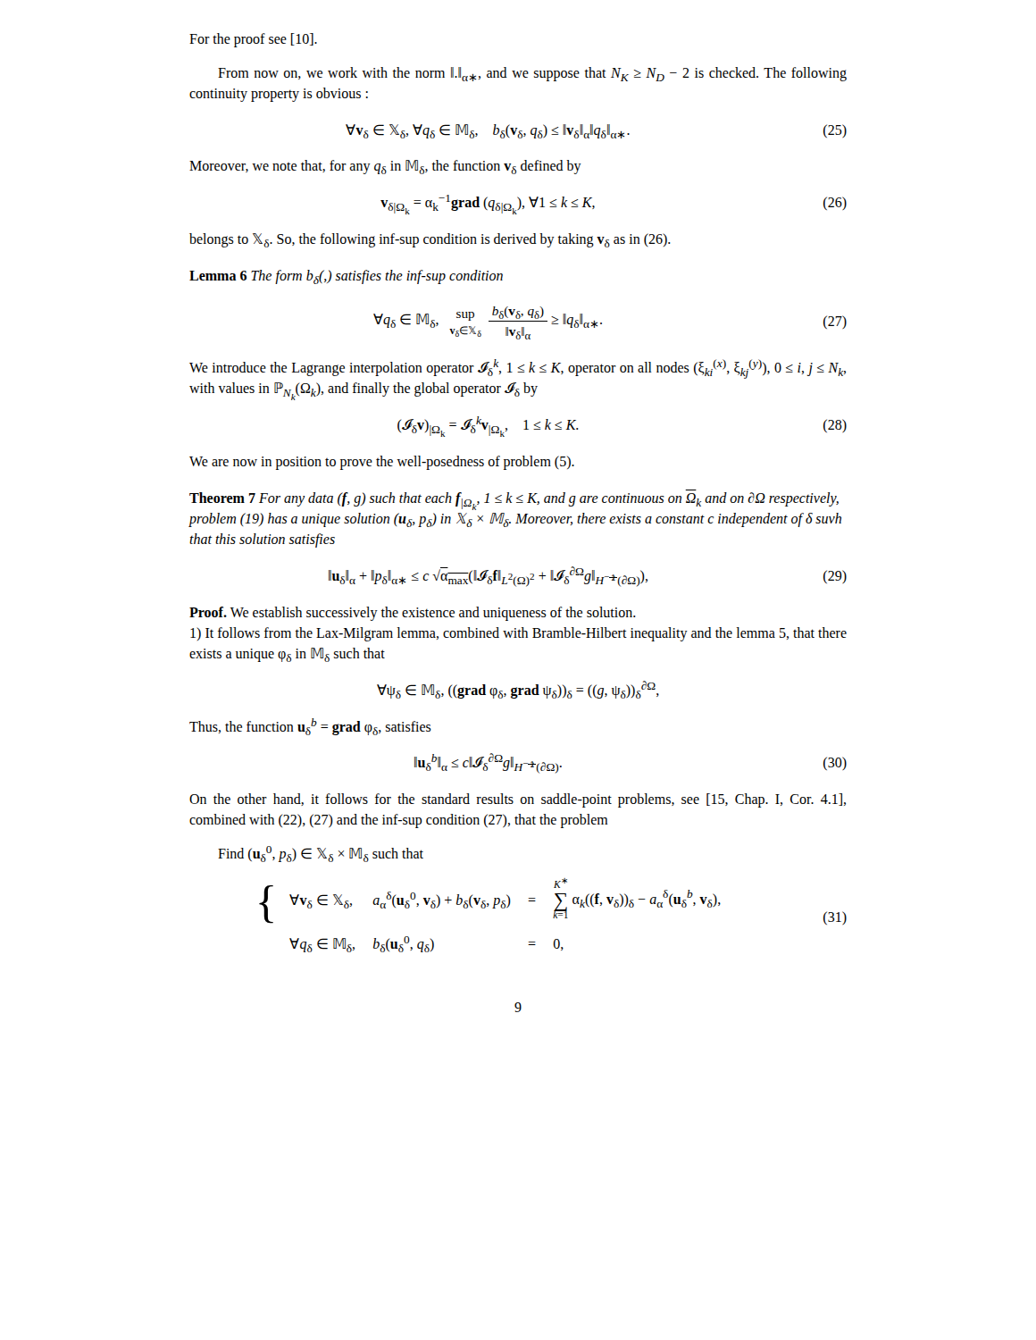For the proof see [10].
From now on, we work with the norm ‖.‖α∗, and we suppose that NK ≥ ND − 2 is checked. The following continuity property is obvious :
∀vδ ∈ 𝕏δ, ∀qδ ∈ 𝕄δ, bδ(vδ, qδ) ≤ ‖vδ‖α‖qδ‖α∗. (25)
Moreover, we note that, for any qδ in 𝕄δ, the function vδ defined by
vδ|Ωk = αk−1grad (qδ|Ωk), ∀1 ≤ k ≤ K, (26)
belongs to 𝕏δ. So, the following inf-sup condition is derived by taking vδ as in (26).
Lemma 6 The form bδ(,) satisfies the inf-sup condition
∀qδ ∈ 𝕄δ, sup vδ∈𝕏δ bδ(vδ, qδ)‖vδ‖α ≥ ‖qδ‖α∗. (27)
We introduce the Lagrange interpolation operator 𝓘δk, 1 ≤ k ≤ K, operator on all nodes (ξki(x), ξkj(y)), 0 ≤ i, j ≤ Nk, with values in ℙNk(Ωk), and finally the global operator 𝓘δ by
(𝓘δv)|Ωk = 𝓘δkv|Ωk, 1 ≤ k ≤ K. (28)
We are now in position to prove the well-posedness of problem (5).
Theorem 7 For any data (f, g) such that each f|Ωk, 1 ≤ k ≤ K, and g are continuous on Ωk and on ∂Ω respectively, problem (19) has a unique solution (uδ, pδ) in 𝕏δ × 𝕄δ. Moreover, there exists a constant c independent of δ suvh that this solution satisfies
‖uδ‖α + ‖pδ‖α∗ ≤ c √αmax(‖𝓘δf‖L2(Ω)2 + ‖𝓘δ∂Ωg‖H−12(∂Ω)), (29)
Proof. We establish successively the existence and uniqueness of the solution.
1) It follows from the Lax-Milgram lemma, combined with Bramble-Hilbert inequality and the lemma 5, that there exists a unique φδ in 𝕄δ such that
∀ψδ ∈ 𝕄δ, ((grad φδ, grad ψδ))δ = ((g, ψδ))δ∂Ω,
Thus, the function uδb = grad φδ, satisfies
‖uδb‖α ≤ c‖𝓘δ∂Ωg‖H−12(∂Ω). (30)
On the other hand, it follows for the standard results on saddle-point problems, see [15, Chap. I, Cor. 4.1], combined with (22), (27) and the inf-sup condition (27), that the problem
Find (uδ0, pδ) ∈ 𝕏δ × 𝕄δ such that
{ ∀vδ ∈ 𝕏δ, aαδ(uδ0, vδ) + bδ(vδ, pδ) = K∗∑k=1 αk((f, vδ))δ − aαδ(uδb, vδ), ∀qδ ∈ 𝕄δ, bδ(uδ0, qδ) = 0, (31)
9